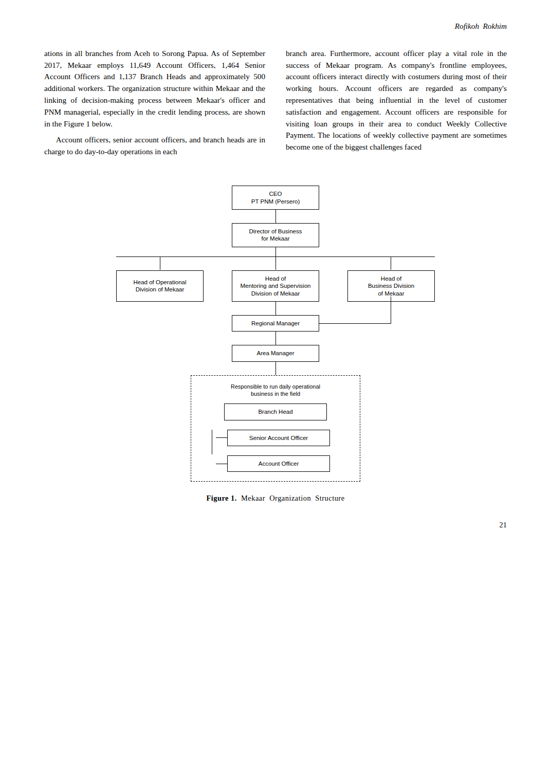Rofikoh Rokhim
ations in all branches from Aceh to Sorong Papua. As of September 2017, Mekaar employs 11,649 Account Officers, 1,464 Senior Account Officers and 1,137 Branch Heads and approximately 500 additional workers. The organization structure within Mekaar and the linking of decision-making process between Mekaar's officer and PNM managerial, especially in the credit lending process, are shown in the Figure 1 below.
Account officers, senior account officers, and branch heads are in charge to do day-to-day operations in each
branch area. Furthermore, account officer play a vital role in the success of Mekaar program. As company's frontline employees, account officers interact directly with costumers during most of their working hours. Account officers are regarded as company's representatives that being influential in the level of customer satisfaction and engagement. Account officers are responsible for visiting loan groups in their area to conduct Weekly Collective Payment. The locations of weekly collective payment are sometimes become one of the biggest challenges faced
CEO
PT PNM (Persero)
Director of Business
for Mekaar
Head of Operational
Division of Mekaar
Head of
Mentoring and Supervision
Division of Mekaar
Head of
Business Division
of Mekaar
Regional Manager
Area Manager
Responsible to run daily operational
business in the field
Branch Head
Senior Account Officer
Account Officer
Figure 1. Mekaar Organization Structure
21